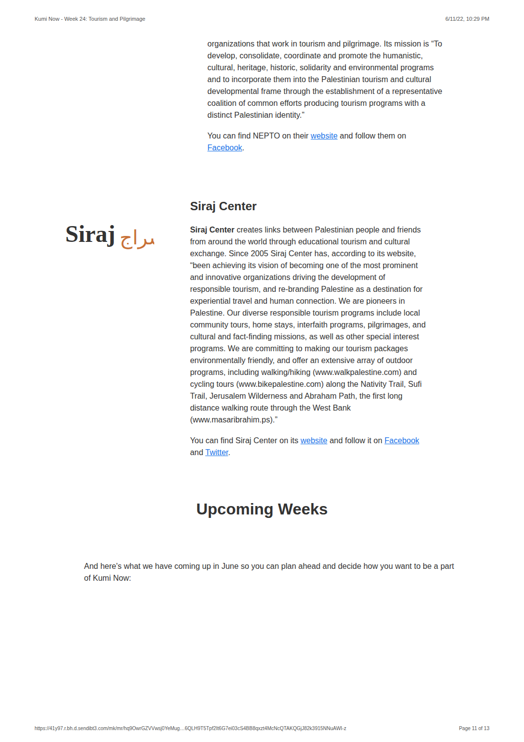Kumi Now - Week 24: Tourism and Pilgrimage 6/11/22, 10:29 PM
organizations that work in tourism and pilgrimage. Its mission is “To develop, consolidate, coordinate and promote the humanistic, cultural, heritage, historic, solidarity and environmental programs and to incorporate them into the Palestinian tourism and cultural developmental frame through the establishment of a representative coalition of common efforts producing tourism programs with a distinct Palestinian identity.”
You can find NEPTO on their website and follow them on Facebook.
Siraj Center
Siraj Center creates links between Palestinian people and friends from around the world through educational tourism and cultural exchange. Since 2005 Siraj Center has, according to its website, “been achieving its vision of becoming one of the most prominent and innovative organizations driving the development of responsible tourism, and re-branding Palestine as a destination for experiential travel and human connection. We are pioneers in Palestine. Our diverse responsible tourism programs include local community tours, home stays, interfaith programs, pilgrimages, and cultural and fact-finding missions, as well as other special interest programs. We are committing to making our tourism packages environmentally friendly, and offer an extensive array of outdoor programs, including walking/hiking (www.walkpalestine.com) and cycling tours (www.bikepalestine.com) along the Nativity Trail, Sufi Trail, Jerusalem Wilderness and Abraham Path, the first long distance walking route through the West Bank (www.masaribrahim.ps).”
You can find Siraj Center on its website and follow it on Facebook and Twitter.
Upcoming Weeks
And here's what we have coming up in June so you can plan ahead and decide how you want to be a part of Kumi Now:
https://41y97.r.bh.d.sendibt3.com/mk/mr/hq9OwrGZVVwsj0YeMug…6QLH9T5Tpf2It6G7ei03cS4BB8qxzt4McNcQTAKQGjJ82k3915NNuAWI-z Page 11 of 13